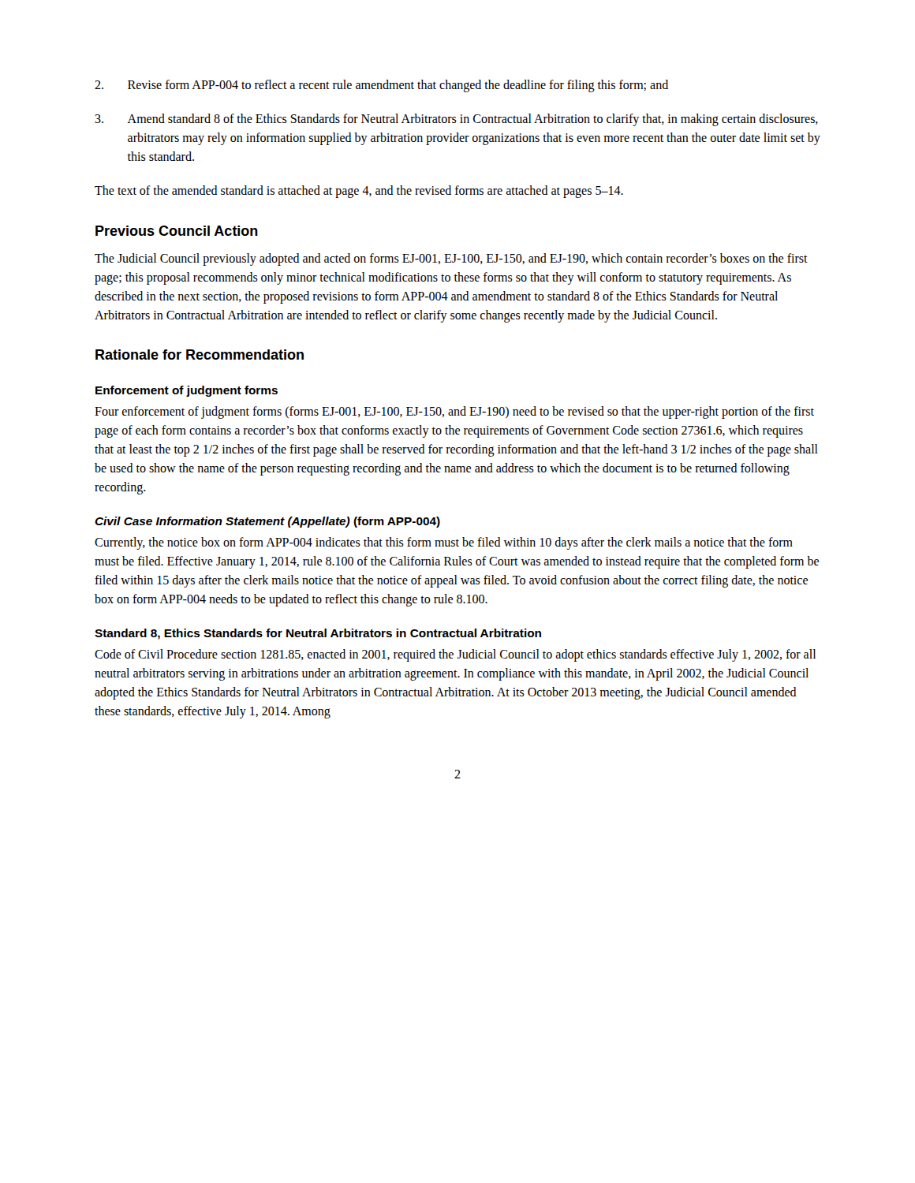2. Revise form APP-004 to reflect a recent rule amendment that changed the deadline for filing this form; and
3. Amend standard 8 of the Ethics Standards for Neutral Arbitrators in Contractual Arbitration to clarify that, in making certain disclosures, arbitrators may rely on information supplied by arbitration provider organizations that is even more recent than the outer date limit set by this standard.
The text of the amended standard is attached at page 4, and the revised forms are attached at pages 5–14.
Previous Council Action
The Judicial Council previously adopted and acted on forms EJ-001, EJ-100, EJ-150, and EJ-190, which contain recorder’s boxes on the first page; this proposal recommends only minor technical modifications to these forms so that they will conform to statutory requirements. As described in the next section, the proposed revisions to form APP-004 and amendment to standard 8 of the Ethics Standards for Neutral Arbitrators in Contractual Arbitration are intended to reflect or clarify some changes recently made by the Judicial Council.
Rationale for Recommendation
Enforcement of judgment forms
Four enforcement of judgment forms (forms EJ-001, EJ-100, EJ-150, and EJ-190) need to be revised so that the upper-right portion of the first page of each form contains a recorder’s box that conforms exactly to the requirements of Government Code section 27361.6, which requires that at least the top 2 1/2 inches of the first page shall be reserved for recording information and that the left-hand 3 1/2 inches of the page shall be used to show the name of the person requesting recording and the name and address to which the document is to be returned following recording.
Civil Case Information Statement (Appellate) (form APP-004)
Currently, the notice box on form APP-004 indicates that this form must be filed within 10 days after the clerk mails a notice that the form must be filed. Effective January 1, 2014, rule 8.100 of the California Rules of Court was amended to instead require that the completed form be filed within 15 days after the clerk mails notice that the notice of appeal was filed. To avoid confusion about the correct filing date, the notice box on form APP-004 needs to be updated to reflect this change to rule 8.100.
Standard 8, Ethics Standards for Neutral Arbitrators in Contractual Arbitration
Code of Civil Procedure section 1281.85, enacted in 2001, required the Judicial Council to adopt ethics standards effective July 1, 2002, for all neutral arbitrators serving in arbitrations under an arbitration agreement. In compliance with this mandate, in April 2002, the Judicial Council adopted the Ethics Standards for Neutral Arbitrators in Contractual Arbitration. At its October 2013 meeting, the Judicial Council amended these standards, effective July 1, 2014. Among
2